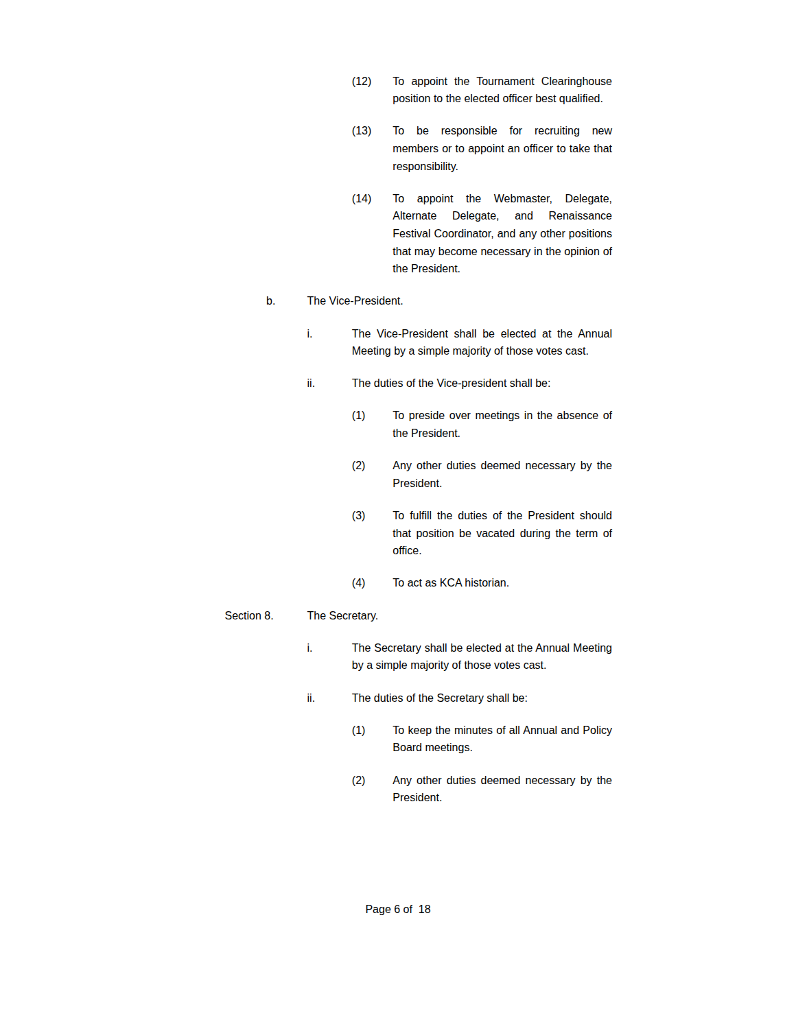(12)
To appoint the Tournament Clearinghouse position to the elected officer best qualified.
(13)
To be responsible for recruiting new members or to appoint an officer to take that responsibility.
(14)
To appoint the Webmaster, Delegate, Alternate Delegate, and Renaissance Festival Coordinator, and any other positions that may become necessary in the opinion of the President.
b.
The Vice-President.
i.
The Vice-President shall be elected at the Annual Meeting by a simple majority of those votes cast.
ii.
The duties of the Vice-president shall be:
(1)
To preside over meetings in the absence of the President.
(2)
Any other duties deemed necessary by the President.
(3)
To fulfill the duties of the President should that position be vacated during the term of office.
(4)
To act as KCA historian.
Section 8.
The Secretary.
i.
The Secretary shall be elected at the Annual Meeting by a simple majority of those votes cast.
ii.
The duties of the Secretary shall be:
(1)
To keep the minutes of all Annual and Policy Board meetings.
(2)
Any other duties deemed necessary by the President.
Page 6 of 18